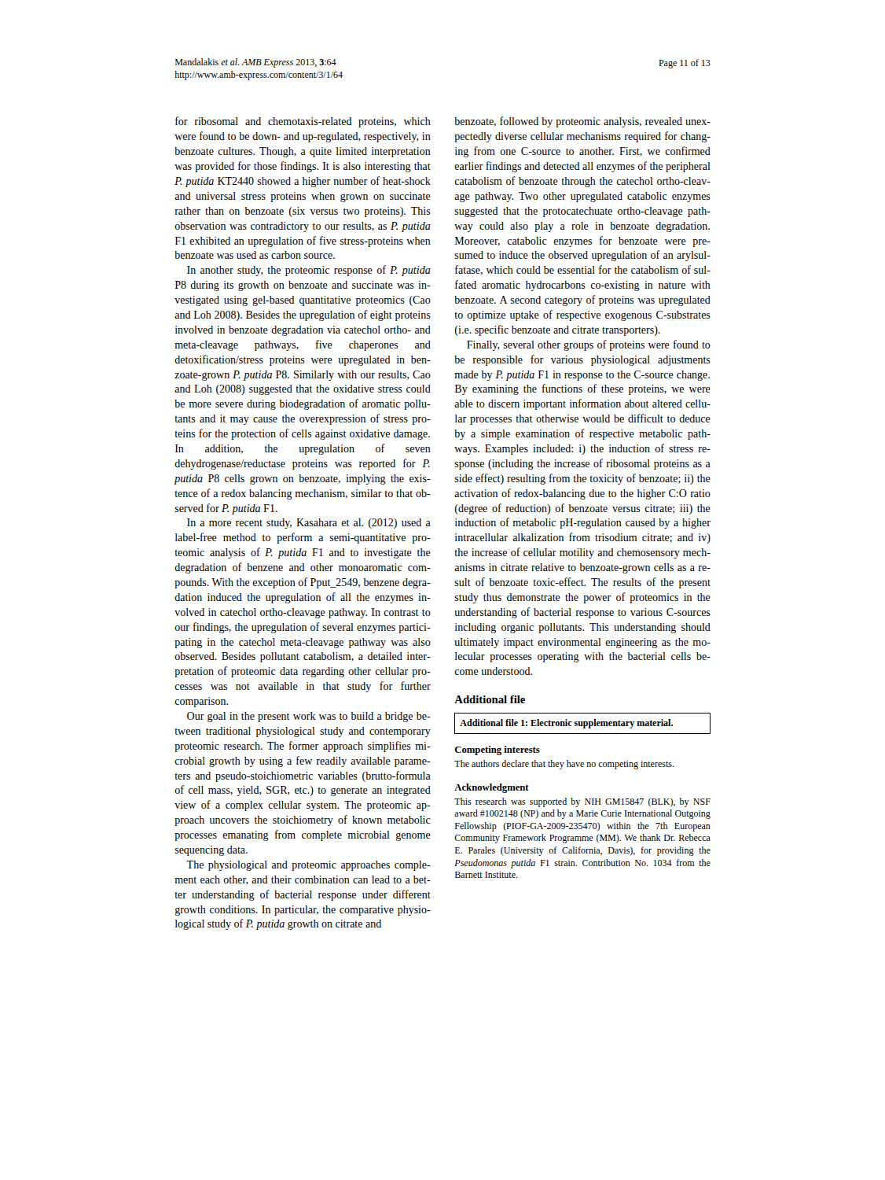Mandalakis et al. AMB Express 2013, 3:64
http://www.amb-express.com/content/3/1/64
Page 11 of 13
for ribosomal and chemotaxis-related proteins, which were found to be down- and up-regulated, respectively, in benzoate cultures. Though, a quite limited interpretation was provided for those findings. It is also interesting that P. putida KT2440 showed a higher number of heat-shock and universal stress proteins when grown on succinate rather than on benzoate (six versus two proteins). This observation was contradictory to our results, as P. putida F1 exhibited an upregulation of five stress-proteins when benzoate was used as carbon source.
In another study, the proteomic response of P. putida P8 during its growth on benzoate and succinate was investigated using gel-based quantitative proteomics (Cao and Loh 2008). Besides the upregulation of eight proteins involved in benzoate degradation via catechol ortho- and meta-cleavage pathways, five chaperones and detoxification/stress proteins were upregulated in benzoate-grown P. putida P8. Similarly with our results, Cao and Loh (2008) suggested that the oxidative stress could be more severe during biodegradation of aromatic pollutants and it may cause the overexpression of stress proteins for the protection of cells against oxidative damage. In addition, the upregulation of seven dehydrogenase/reductase proteins was reported for P. putida P8 cells grown on benzoate, implying the existence of a redox balancing mechanism, similar to that observed for P. putida F1.
In a more recent study, Kasahara et al. (2012) used a label-free method to perform a semi-quantitative proteomic analysis of P. putida F1 and to investigate the degradation of benzene and other monoaromatic compounds. With the exception of Pput_2549, benzene degradation induced the upregulation of all the enzymes involved in catechol ortho-cleavage pathway. In contrast to our findings, the upregulation of several enzymes participating in the catechol meta-cleavage pathway was also observed. Besides pollutant catabolism, a detailed interpretation of proteomic data regarding other cellular processes was not available in that study for further comparison.
Our goal in the present work was to build a bridge between traditional physiological study and contemporary proteomic research. The former approach simplifies microbial growth by using a few readily available parameters and pseudo-stoichiometric variables (brutto-formula of cell mass, yield, SGR, etc.) to generate an integrated view of a complex cellular system. The proteomic approach uncovers the stoichiometry of known metabolic processes emanating from complete microbial genome sequencing data.
The physiological and proteomic approaches complement each other, and their combination can lead to a better understanding of bacterial response under different growth conditions. In particular, the comparative physiological study of P. putida growth on citrate and
benzoate, followed by proteomic analysis, revealed unexpectedly diverse cellular mechanisms required for changing from one C-source to another. First, we confirmed earlier findings and detected all enzymes of the peripheral catabolism of benzoate through the catechol ortho-cleavage pathway. Two other upregulated catabolic enzymes suggested that the protocatechuate ortho-cleavage pathway could also play a role in benzoate degradation. Moreover, catabolic enzymes for benzoate were presumed to induce the observed upregulation of an arylsulfatase, which could be essential for the catabolism of sulfated aromatic hydrocarbons co-existing in nature with benzoate. A second category of proteins was upregulated to optimize uptake of respective exogenous C-substrates (i.e. specific benzoate and citrate transporters).
Finally, several other groups of proteins were found to be responsible for various physiological adjustments made by P. putida F1 in response to the C-source change. By examining the functions of these proteins, we were able to discern important information about altered cellular processes that otherwise would be difficult to deduce by a simple examination of respective metabolic pathways. Examples included: i) the induction of stress response (including the increase of ribosomal proteins as a side effect) resulting from the toxicity of benzoate; ii) the activation of redox-balancing due to the higher C:O ratio (degree of reduction) of benzoate versus citrate; iii) the induction of metabolic pH-regulation caused by a higher intracellular alkalization from trisodium citrate; and iv) the increase of cellular motility and chemosensory mechanisms in citrate relative to benzoate-grown cells as a result of benzoate toxic-effect. The results of the present study thus demonstrate the power of proteomics in the understanding of bacterial response to various C-sources including organic pollutants. This understanding should ultimately impact environmental engineering as the molecular processes operating with the bacterial cells become understood.
Additional file
Additional file 1: Electronic supplementary material.
Competing interests
The authors declare that they have no competing interests.
Acknowledgment
This research was supported by NIH GM15847 (BLK), by NSF award #1002148 (NP) and by a Marie Curie International Outgoing Fellowship (PIOF-GA-2009-235470) within the 7th European Community Framework Programme (MM). We thank Dr. Rebecca E. Parales (University of California, Davis), for providing the Pseudomonas putida F1 strain. Contribution No. 1034 from the Barnett Institute.